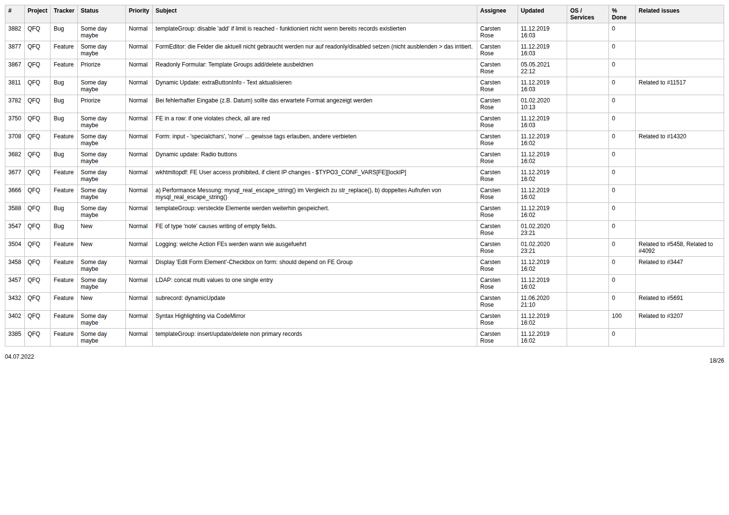| # | Project | Tracker | Status | Priority | Subject | Assignee | Updated | OS / Services | % Done | Related issues |
| --- | --- | --- | --- | --- | --- | --- | --- | --- | --- | --- |
| 3882 | QFQ | Bug | Some day maybe | Normal | templateGroup: disable 'add' if limit is reached - funktioniert nicht wenn bereits records existierten | Carsten Rose | 11.12.2019 16:03 | | 0 | |
| 3877 | QFQ | Feature | Some day maybe | Normal | FormEditor: die Felder die aktuell nicht gebraucht werden nur auf readonly/disabled setzen (nicht ausblenden > das irritiert. | Carsten Rose | 11.12.2019 16:03 | | 0 | |
| 3867 | QFQ | Feature | Priorize | Normal | Readonly Formular: Template Groups add/delete ausbeldnen | Carsten Rose | 05.05.2021 22:12 | | 0 | |
| 3811 | QFQ | Bug | Some day maybe | Normal | Dynamic Update: extraButtonInfo - Text aktualisieren | Carsten Rose | 11.12.2019 16:03 | | 0 | Related to #11517 |
| 3782 | QFQ | Bug | Priorize | Normal | Bei fehlerhafter Eingabe (z.B. Datum) sollte das erwartete Format angezeigt werden | Carsten Rose | 01.02.2020 10:13 | | 0 | |
| 3750 | QFQ | Bug | Some day maybe | Normal | FE in a row: if one violates check, all are red | Carsten Rose | 11.12.2019 16:03 | | 0 | |
| 3708 | QFQ | Feature | Some day maybe | Normal | Form: input - 'specialchars', 'none' ... gewisse tags erlauben, andere verbieten | Carsten Rose | 11.12.2019 16:02 | | 0 | Related to #14320 |
| 3682 | QFQ | Bug | Some day maybe | Normal | Dynamic update: Radio buttons | Carsten Rose | 11.12.2019 16:02 | | 0 | |
| 3677 | QFQ | Feature | Some day maybe | Normal | wkhtmltopdf: FE User access prohibited, if client IP changes - $TYPO3_CONF_VARS[FE][lockIP] | Carsten Rose | 11.12.2019 16:02 | | 0 | |
| 3666 | QFQ | Feature | Some day maybe | Normal | a) Performance Messung: mysql_real_escape_string() im Vergleich zu str_replace(), b) doppeltes Aufrufen von mysql_real_escape_string() | Carsten Rose | 11.12.2019 16:02 | | 0 | |
| 3588 | QFQ | Bug | Some day maybe | Normal | templateGroup: versteckte Elemente werden weiterhin gespeichert. | Carsten Rose | 11.12.2019 16:02 | | 0 | |
| 3547 | QFQ | Bug | New | Normal | FE of type 'note' causes writing of empty fields. | Carsten Rose | 01.02.2020 23:21 | | 0 | |
| 3504 | QFQ | Feature | New | Normal | Logging: welche Action FEs werden wann wie ausgefuehrt | Carsten Rose | 01.02.2020 23:21 | | 0 | Related to #5458, Related to #4092 |
| 3458 | QFQ | Feature | Some day maybe | Normal | Display 'Edit Form Element'-Checkbox on form: should depend on FE Group | Carsten Rose | 11.12.2019 16:02 | | 0 | Related to #3447 |
| 3457 | QFQ | Feature | Some day maybe | Normal | LDAP: concat multi values to one single entry | Carsten Rose | 11.12.2019 16:02 | | 0 | |
| 3432 | QFQ | Feature | New | Normal | subrecord: dynamicUpdate | Carsten Rose | 11.06.2020 21:10 | | 0 | Related to #5691 |
| 3402 | QFQ | Feature | Some day maybe | Normal | Syntax Highlighting via CodeMirror | Carsten Rose | 11.12.2019 16:02 | | 100 | Related to #3207 |
| 3385 | QFQ | Feature | Some day maybe | Normal | templateGroup: insert/update/delete non primary records | Carsten Rose | 11.12.2019 16:02 | | 0 | |
04.07.2022
18/26